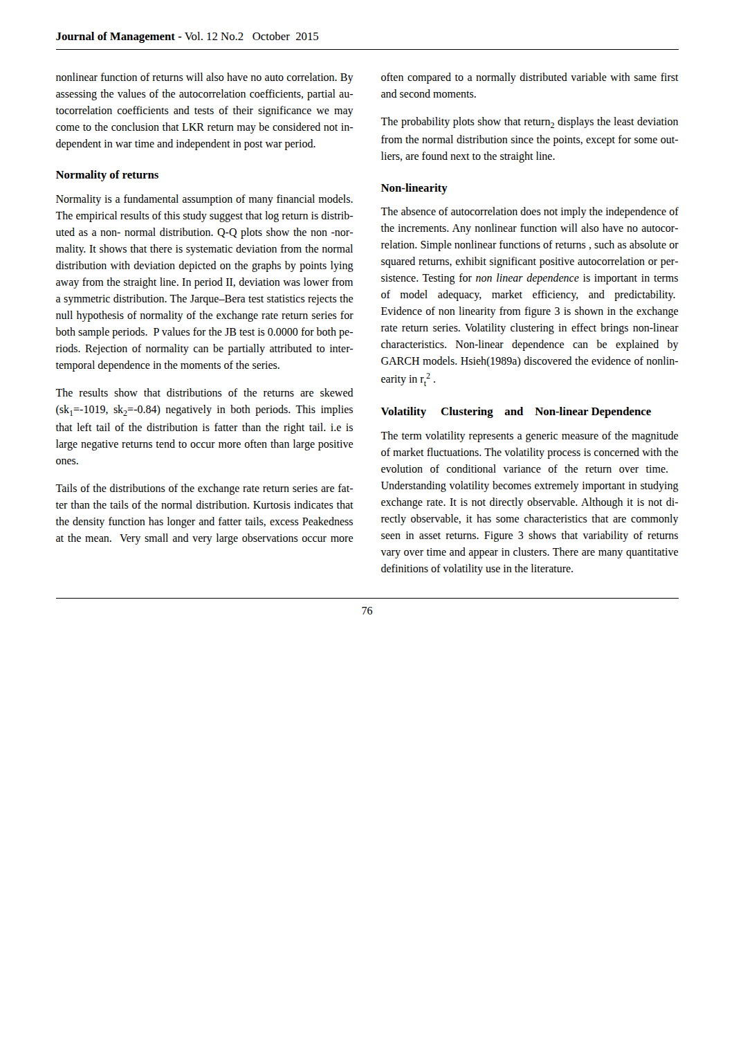Journal of Management - Vol. 12 No.2 October 2015
nonlinear function of returns will also have no auto correlation. By assessing the values of the autocorrelation coefficients, partial autocorrelation coefficients and tests of their significance we may come to the conclusion that LKR return may be considered not independent in war time and independent in post war period.
Normality of returns
Normality is a fundamental assumption of many financial models. The empirical results of this study suggest that log return is distributed as a non- normal distribution. Q-Q plots show the non -normality. It shows that there is systematic deviation from the normal distribution with deviation depicted on the graphs by points lying away from the straight line. In period II, deviation was lower from a symmetric distribution. The Jarque–Bera test statistics rejects the null hypothesis of normality of the exchange rate return series for both sample periods. P values for the JB test is 0.0000 for both periods. Rejection of normality can be partially attributed to inter-temporal dependence in the moments of the series.
The results show that distributions of the returns are skewed (sk1=-1019, sk2=-0.84) negatively in both periods. This implies that left tail of the distribution is fatter than the right tail. i.e is large negative returns tend to occur more often than large positive ones.
Tails of the distributions of the exchange rate return series are fatter than the tails of the normal distribution. Kurtosis indicates that the density function has longer and fatter tails, excess Peakedness at the mean. Very small and very large observations occur more often compared to a normally distributed variable with same first and second moments.
The probability plots show that return2 displays the least deviation from the normal distribution since the points, except for some outliers, are found next to the straight line.
Non-linearity
The absence of autocorrelation does not imply the independence of the increments. Any nonlinear function will also have no autocorrelation. Simple nonlinear functions of returns , such as absolute or squared returns, exhibit significant positive autocorrelation or persistence. Testing for non linear dependence is important in terms of model adequacy, market efficiency, and predictability. Evidence of non linearity from figure 3 is shown in the exchange rate return series. Volatility clustering in effect brings non-linear characteristics. Non-linear dependence can be explained by GARCH models. Hsieh(1989a) discovered the evidence of nonlinearity in rt2 .
Volatility Clustering and Non-linear Dependence
The term volatility represents a generic measure of the magnitude of market fluctuations. The volatility process is concerned with the evolution of conditional variance of the return over time. Understanding volatility becomes extremely important in studying exchange rate. It is not directly observable. Although it is not directly observable, it has some characteristics that are commonly seen in asset returns. Figure 3 shows that variability of returns vary over time and appear in clusters. There are many quantitative definitions of volatility use in the literature.
76